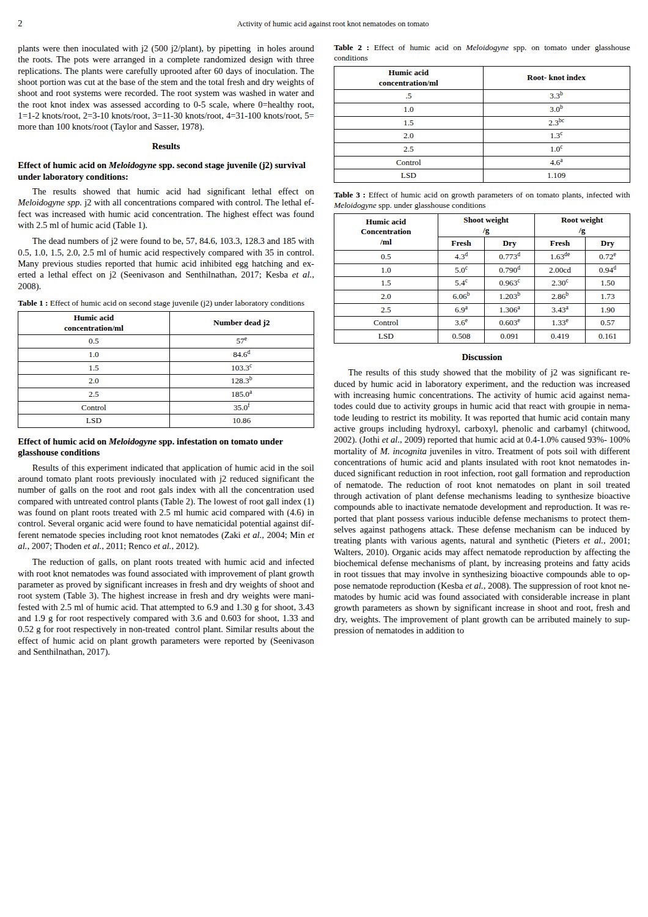2
Activity of humic acid against root knot nematodes on tomato
plants were then inoculated with j2 (500 j2/plant), by pipetting in holes around the roots. The pots were arranged in a complete randomized design with three replications. The plants were carefully uprooted after 60 days of inoculation. The shoot portion was cut at the base of the stem and the total fresh and dry weights of shoot and root systems were recorded. The root system was washed in water and the root knot index was assessed according to 0-5 scale, where 0=healthy root, 1=1-2 knots/root, 2=3-10 knots/root, 3=11-30 knots/root, 4=31-100 knots/root, 5= more than 100 knots/root (Taylor and Sasser, 1978).
Results
Effect of humic acid on Meloidogyne spp. second stage juvenile (j2) survival under laboratory conditions:
The results showed that humic acid had significant lethal effect on Meloidogyne spp. j2 with all concentrations compared with control. The lethal effect was increased with humic acid concentration. The highest effect was found with 2.5 ml of humic acid (Table 1).
The dead numbers of j2 were found to be, 57, 84.6, 103.3, 128.3 and 185 with 0.5, 1.0, 1.5, 2.0, 2.5 ml of humic acid respectively compared with 35 in control. Many previous studies reported that humic acid inhibited egg hatching and exerted a lethal effect on j2 (Seenivason and Senthilnathan, 2017; Kesba et al., 2008).
Table 1 : Effect of humic acid on second stage juvenile (j2) under laboratory conditions
| Humic acid concentration/ml | Number dead j2 |
| --- | --- |
| 0.5 | 57 e |
| 1.0 | 84.6 d |
| 1.5 | 103.3 c |
| 2.0 | 128.3 b |
| 2.5 | 185.0 a |
| Control | 35.0 f |
| LSD | 10.86 |
Effect of humic acid on Meloidogyne spp. infestation on tomato under glasshouse conditions
Results of this experiment indicated that application of humic acid in the soil around tomato plant roots previously inoculated with j2 reduced significant the number of galls on the root and root gals index with all the concentration used compared with untreated control plants (Table 2). The lowest of root gall index (1) was found on plant roots treated with 2.5 ml humic acid compared with (4.6) in control. Several organic acid were found to have nematicidal potential against different nematode species including root knot nematodes (Zaki et al., 2004; Min et al., 2007; Thoden et al., 2011; Renco et al., 2012).
The reduction of galls, on plant roots treated with humic acid and infected with root knot nematodes was found associated with improvement of plant growth parameter as proved by significant increases in fresh and dry weights of shoot and root system (Table 3). The highest increase in fresh and dry weights were manifested with 2.5 ml of humic acid. That attempted to 6.9 and 1.30 g for shoot, 3.43 and 1.9 g for root respectively compared with 3.6 and 0.603 for shoot, 1.33 and 0.52 g for root respectively in non-treated control plant. Similar results about the effect of humic acid on plant growth parameters were reported by (Seenivason and Senthilnathan, 2017).
Table 2 : Effect of humic acid on Meloidogyne spp. on tomato under glasshouse conditions
| Humic acid concentration/ml | Root- knot index |
| --- | --- |
| .5 | 3.3 b |
| 1.0 | 3.0 b |
| 1.5 | 2.3 bc |
| 2.0 | 1.3 c |
| 2.5 | 1.0 c |
| Control | 4.6 a |
| LSD | 1.109 |
Table 3 : Effect of humic acid on growth parameters of on tomato plants, infected with Meloidogyne spp. under glasshouse conditions
| Humic acid Concentration /ml | Shoot weight /g | Root weight /g |
| --- | --- | --- |
| Fresh | Dry | Fresh | Dry |
| 0.5 | 4.3 d | 0.773 d | 1.63 de | 0.72 e |
| 1.0 | 5.0 c | 0.790 d | 2.00cd | 0.94 d |
| 1.5 | 5.4 c | 0.963 c | 2.30 c | 1.50 |
| 2.0 | 6.06 b | 1.203 b | 2.86 b | 1.73 |
| 2.5 | 6.9 a | 1.306 a | 3.43 a | 1.90 |
| Control | 3.6 e | 0.603 e | 1.33 e | 0.57 |
| LSD | 0.508 | 0.091 | 0.419 | 0.161 |
Discussion
The results of this study showed that the mobility of j2 was significant reduced by humic acid in laboratory experiment, and the reduction was increased with increasing humic concentrations. The activity of humic acid against nematodes could due to activity groups in humic acid that react with groupie in nematode leuding to restrict its mobility. It was reported that humic acid contain many active groups including hydroxyl, carboxyl, phenolic and carbamyl (chitwood, 2002). (Jothi et al., 2009) reported that humic acid at 0.4-1.0% caused 93%- 100% mortality of M. incognita juveniles in vitro. Treatment of pots soil with different concentrations of humic acid and plants insulated with root knot nematodes induced significant reduction in root infection, root gall formation and reproduction of nematode. The reduction of root knot nematodes on plant in soil treated through activation of plant defense mechanisms leading to synthesize bioactive compounds able to inactivate nematode development and reproduction. It was reported that plant possess various inducible defense mechanisms to protect themselves against pathogens attack. These defense mechanism can be induced by treating plants with various agents, natural and synthetic (Pieters et al., 2001; Walters, 2010). Organic acids may affect nematode reproduction by affecting the biochemical defense mechanisms of plant, by increasing proteins and fatty acids in root tissues that may involve in synthesizing bioactive compounds able to oppose nematode reproduction (Kesba et al., 2008). The suppression of root knot nematodes by humic acid was found associated with considerable increase in plant growth parameters as shown by significant increase in shoot and root, fresh and dry, weights. The improvement of plant growth can be arributed mainely to suppression of nematodes in addition to